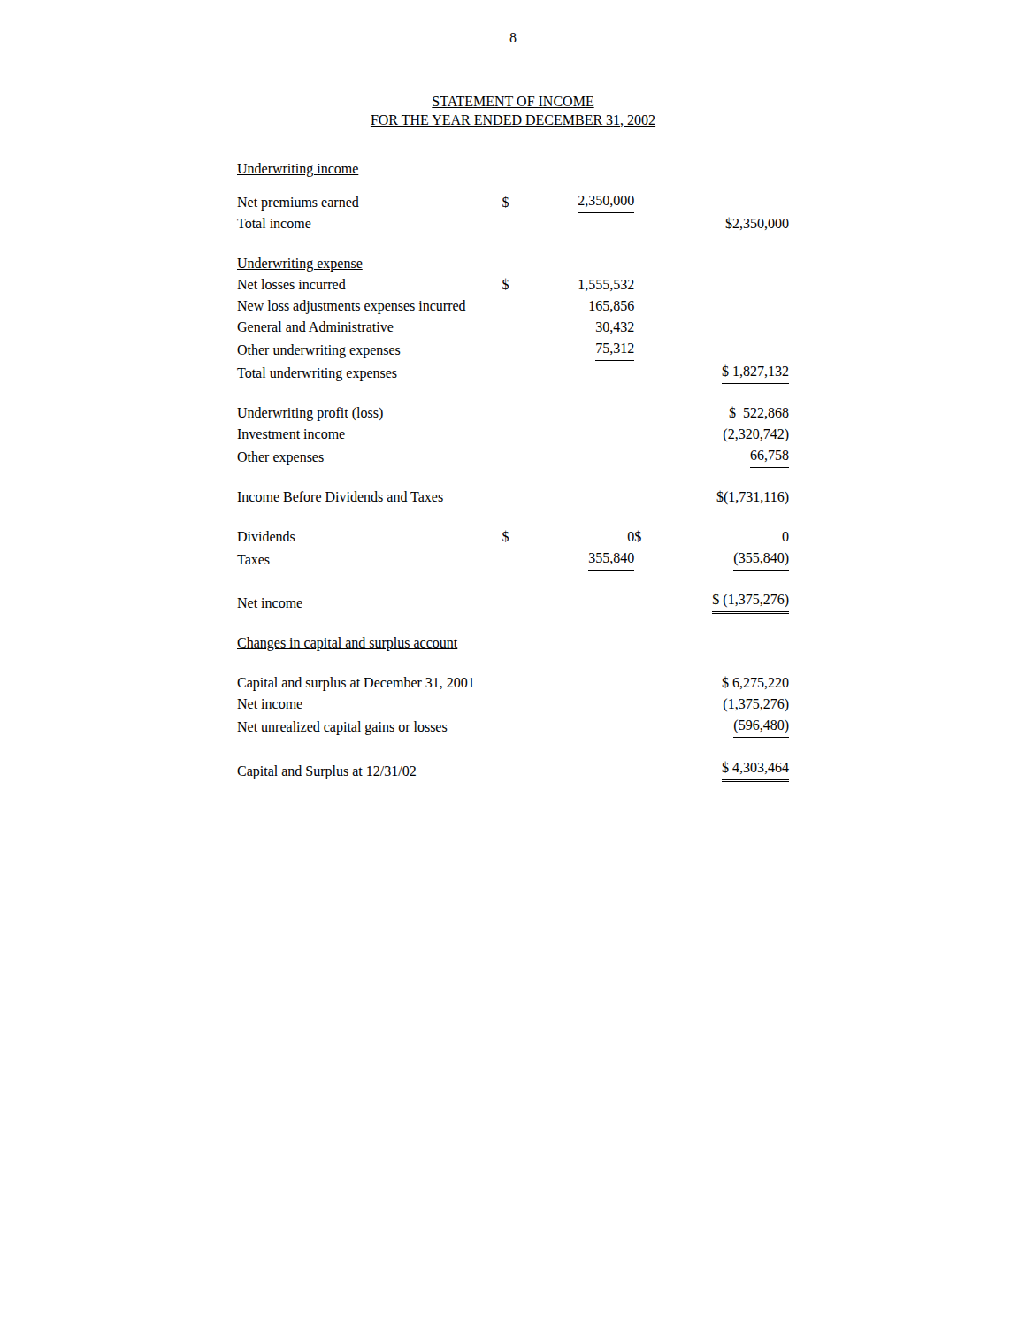8
STATEMENT OF INCOME FOR THE YEAR ENDED DECEMBER 31, 2002
| Underwriting income | | | | |
| Net premiums earned | $ | 2,350,000 | | |
| Total income | | | | $2,350,000 |
| Underwriting expense | | | | |
| Net losses incurred | $ | 1,555,532 | | |
| New loss adjustments expenses incurred | | 165,856 | | |
| General and Administrative | | 30,432 | | |
| Other underwriting expenses | | 75,312 | | |
| Total underwriting expenses | | | | $ 1,827,132 |
| Underwriting profit (loss) | | | | $ 522,868 |
| Investment income | | | | (2,320,742) |
| Other expenses | | | | 66,758 |
| Income Before Dividends and Taxes | | | | $(1,731,116) |
| Dividends | $ | 0 | $ | 0 |
| Taxes | | 355,840 | | (355,840) |
| Net income | | | | $ (1,375,276) |
| Changes in capital and surplus account | | | | |
| Capital and surplus at December 31, 2001 | | | | $ 6,275,220 |
| Net income | | | | (1,375,276) |
| Net unrealized capital gains or losses | | | | (596,480) |
| Capital and Surplus at 12/31/02 | | | | $ 4,303,464 |